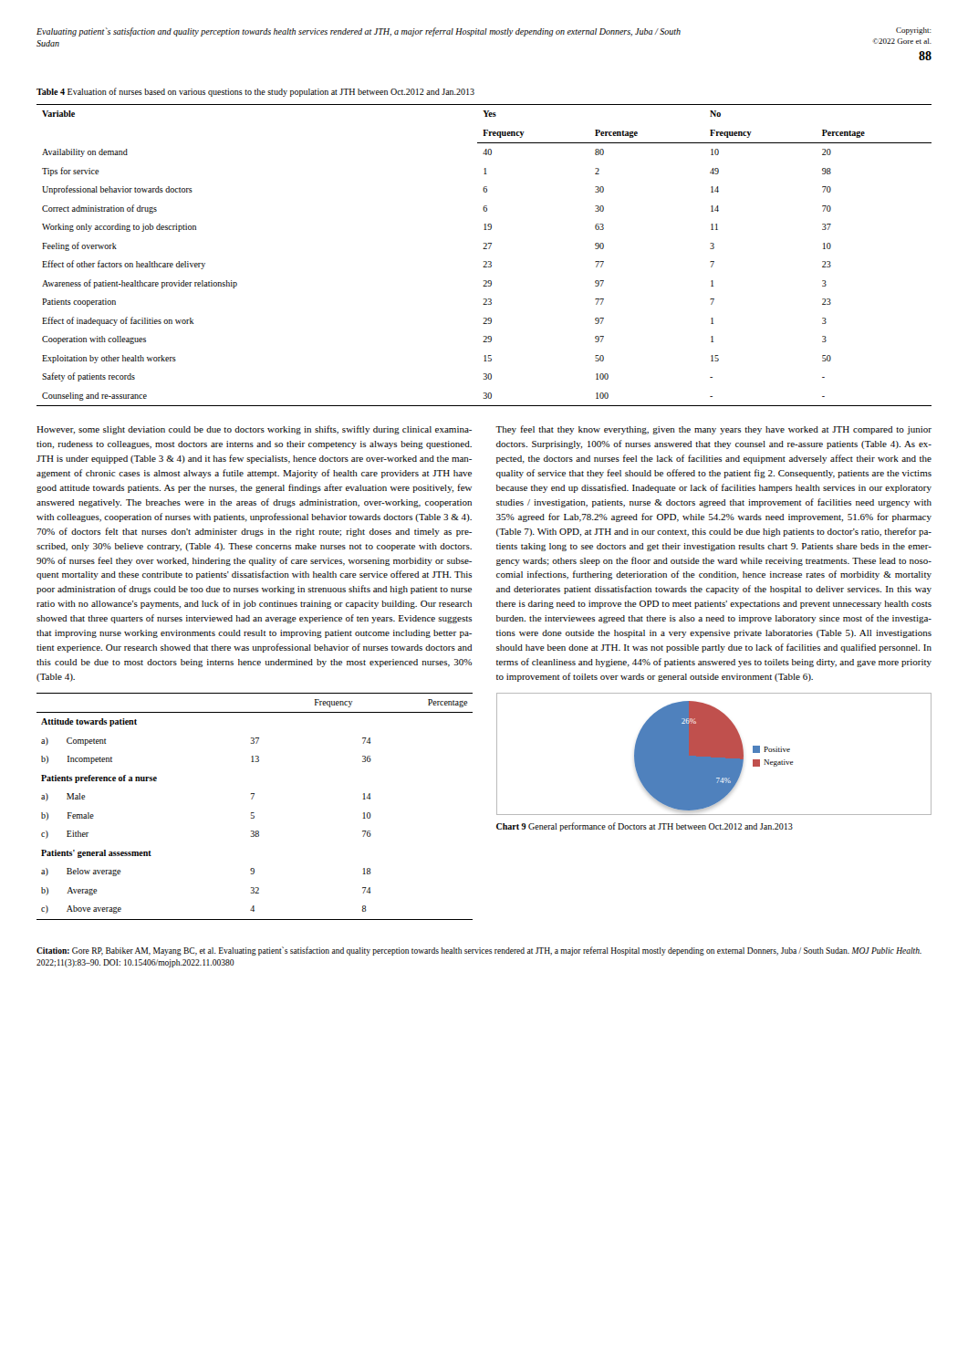Evaluating patient`s satisfaction and quality perception towards health services rendered at JTH, a major referral Hospital mostly depending on external Donners, Juba / South Sudan
Copyright:
©2022 Gore et al. 88
Table 4 Evaluation of nurses based on various questions to the study population at JTH between Oct.2012 and Jan.2013
| Variable | Yes | No |
| --- | --- | --- |
| Frequency | Percentage | Frequency | Percentage |
| Availability on demand | 40 | 80 | 10 | 20 |
| Tips for service | 1 | 2 | 49 | 98 |
| Unprofessional behavior towards doctors | 6 | 30 | 14 | 70 |
| Correct administration of drugs | 6 | 30 | 14 | 70 |
| Working only according to job description | 19 | 63 | 11 | 37 |
| Feeling of overwork | 27 | 90 | 3 | 10 |
| Effect of other factors on healthcare delivery | 23 | 77 | 7 | 23 |
| Awareness of patient-healthcare provider relationship | 29 | 97 | 1 | 3 |
| Patients cooperation | 23 | 77 | 7 | 23 |
| Effect of inadequacy of facilities on work | 29 | 97 | 1 | 3 |
| Cooperation with colleagues | 29 | 97 | 1 | 3 |
| Exploitation by other health workers | 15 | 50 | 15 | 50 |
| Safety of patients records | 30 | 100 | - | - |
| Counseling and re-assurance | 30 | 100 | - | - |
However, some slight deviation could be due to doctors working in shifts, swiftly during clinical examination, rudeness to colleagues, most doctors are interns and so their competency is always being questioned. JTH is under equipped (Table 3 & 4) and it has few specialists, hence doctors are over-worked and the management of chronic cases is almost always a futile attempt. Majority of health care providers at JTH have good attitude towards patients. As per the nurses, the general findings after evaluation were positively, few answered negatively. The breaches were in the areas of drugs administration, over-working, cooperation with colleagues, cooperation of nurses with patients, unprofessional behavior towards doctors (Table 3 & 4). 70% of doctors felt that nurses don't administer drugs in the right route; right doses and timely as prescribed, only 30% believe contrary, (Table 4). These concerns make nurses not to cooperate with doctors. 90% of nurses feel they over worked, hindering the quality of care services, worsening morbidity or subsequent mortality and these contribute to patients' dissatisfaction with health care service offered at JTH. This poor administration of drugs could be too due to nurses working in strenuous shifts and high patient to nurse ratio with no allowance's payments, and luck of in job continues training or capacity building. Our research showed that three quarters of nurses interviewed had an average experience of ten years. Evidence suggests that improving nurse working environments could result to improving patient outcome including better patient experience. Our research showed that there was unprofessional behavior of nurses towards doctors and this could be due to most doctors being interns hence undermined by the most experienced nurses, 30% (Table 4).
| | Frequency | Percentage |
| --- | --- | --- |
| Attitude towards patient |
| a) Competent | 37 | 74 |
| b) Incompetent | 13 | 36 |
| Patients preference of a nurse |
| a) Male | 7 | 14 |
| b) Female | 5 | 10 |
| c) Either | 38 | 76 |
| Patients' general assessment |
| a) Below average | 9 | 18 |
| b) Average | 32 | 74 |
| c) Above average | 4 | 8 |
They feel that they know everything, given the many years they have worked at JTH compared to junior doctors. Surprisingly, 100% of nurses answered that they counsel and re-assure patients (Table 4). As expected, the doctors and nurses feel the lack of facilities and equipment adversely affect their work and the quality of service that they feel should be offered to the patient fig 2. Consequently, patients are the victims because they end up dissatisfied. Inadequate or lack of facilities hampers health services in our exploratory studies / investigation, patients, nurse & doctors agreed that improvement of facilities need urgency with 35% agreed for Lab,78.2% agreed for OPD, while 54.2% wards need improvement, 51.6% for pharmacy (Table 7). With OPD, at JTH and in our context, this could be due high patients to doctor's ratio, therefor patients taking long to see doctors and get their investigation results chart 9. Patients share beds in the emergency wards; others sleep on the floor and outside the ward while receiving treatments. These lead to nosocomial infections, furthering deterioration of the condition, hence increase rates of morbidity & mortality and deteriorates patient dissatisfaction towards the capacity of the hospital to deliver services. In this way there is daring need to improve the OPD to meet patients' expectations and prevent unnecessary health costs burden. the interviewees agreed that there is also a need to improve laboratory since most of the investigations were done outside the hospital in a very expensive private laboratories (Table 5). All investigations should have been done at JTH. It was not possible partly due to lack of facilities and qualified personnel. In terms of cleanliness and hygiene, 44% of patients answered yes to toilets being dirty, and gave more priority to improvement of toilets over wards or general outside environment (Table 6).
26% 74%
Positive
Negative
Chart 9 General performance of Doctors at JTH between Oct.2012 and Jan.2013
Citation: Gore RP, Babiker AM, Mayang BC, et al. Evaluating patient`s satisfaction and quality perception towards health services rendered at JTH, a major referral Hospital mostly depending on external Donners, Juba / South Sudan. MOJ Public Health. 2022;11(3):83–90. DOI: 10.15406/mojph.2022.11.00380